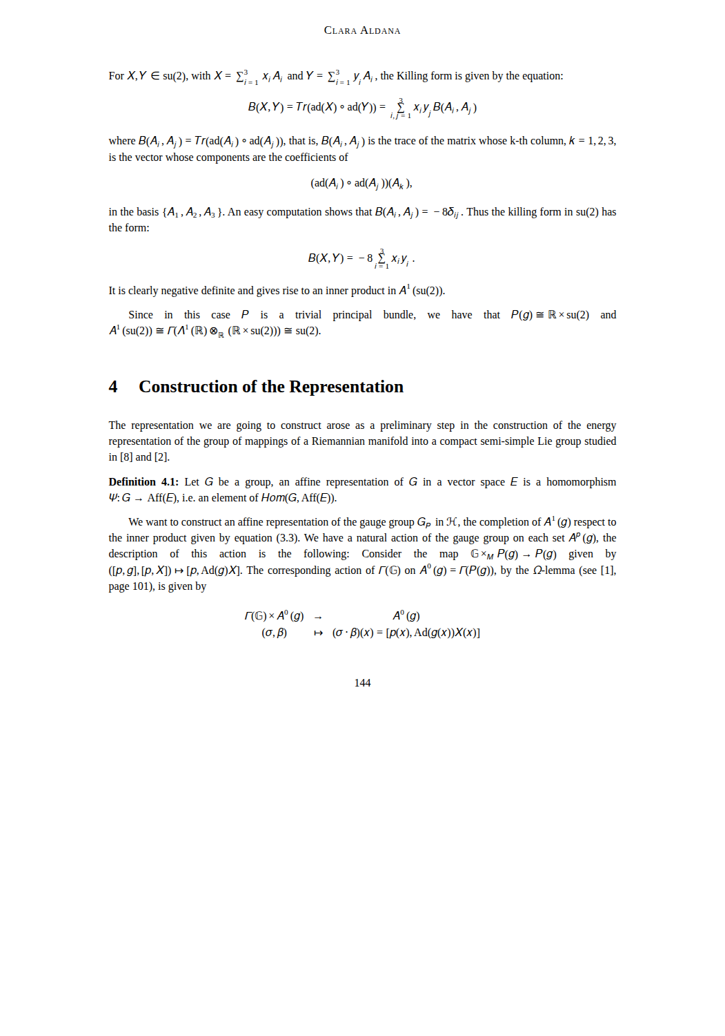Clara Aldana
For X,Y∈su(2), with X=∑i=13xiAi and Y=∑i=13yiAi, the Killing form is given by the equation:
B(X,Y) = Tr(ad(X)∘ad(Y)) = ∑i,j=13 xiyjB(Ai,Aj)
where B(Ai,Aj)=Tr(ad(Ai)∘ad(Aj)), that is, B(Ai,Aj) is the trace of the matrix whose k-th column, k=1,2,3, is the vector whose components are the coefficients of
(ad(Ai)∘ad(Aj))(Ak),
in the basis {A1,A2,A3}. An easy computation shows that B(Ai,Aj)=−8δij. Thus the killing form in su(2) has the form:
B(X,Y)=−8 ∑i=13 xiyi.
It is clearly negative definite and gives rise to an inner product in A1(su(2)).
Since in this case P is a trivial principal bundle, we have that P(g)≅ℝ×su(2) and A1(su(2))≅Γ(Λ1(ℝ)⊗ℝ(ℝ×su(2)))≅su(2).
4 Construction of the Representation
The representation we are going to construct arose as a preliminary step in the construction of the energy representation of the group of mappings of a Riemannian manifold into a compact semi-simple Lie group studied in [8] and [2].
Definition 4.1: Let G be a group, an affine representation of G in a vector space E is a homomorphism Ψ:G→Aff(E), i.e. an element of Hom(G,Aff(E)).
We want to construct an affine representation of the gauge group GP in ℋ, the completion of A1(g) respect to the inner product given by equation (3.3). We have a natural action of the gauge group on each set Ap(g), the description of this action is the following: Consider the map 𝔾×MP(g)→P(g) given by ([p,g],[p,X])↦[p,Ad(g)X]. The corresponding action of Γ(𝔾) on A0(g)=Γ(P(g)), by the Ω-lemma (see [1], page 101), is given by
Γ(𝔾)×A0(g) → A0(g) (σ,β) ↦ (σ⋅β)(x)=[p(x),Ad(g(x))X(x)]
144